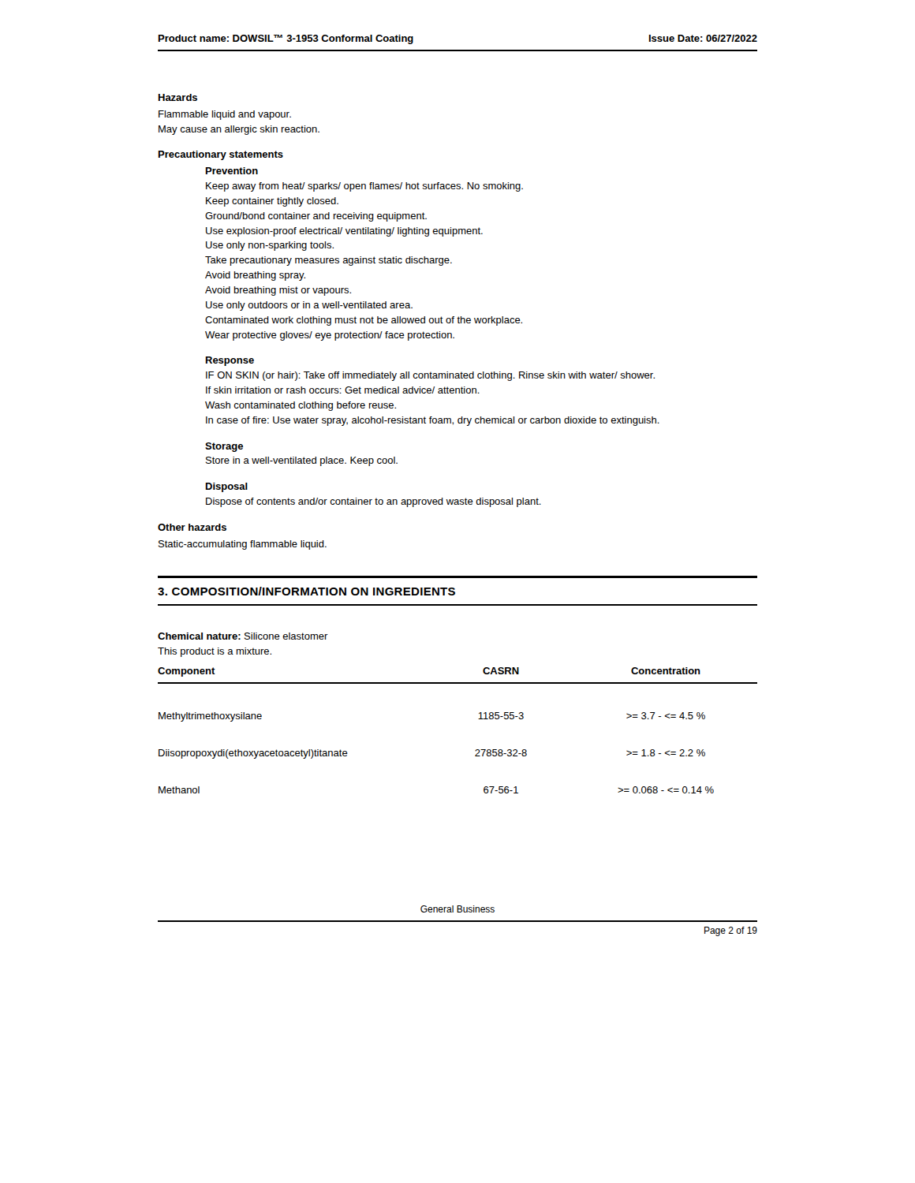Product name: DOWSIL™ 3-1953 Conformal Coating Issue Date: 06/27/2022
Hazards
Flammable liquid and vapour.
May cause an allergic skin reaction.
Precautionary statements
Prevention
Keep away from heat/ sparks/ open flames/ hot surfaces. No smoking.
Keep container tightly closed.
Ground/bond container and receiving equipment.
Use explosion-proof electrical/ ventilating/ lighting equipment.
Use only non-sparking tools.
Take precautionary measures against static discharge.
Avoid breathing spray.
Avoid breathing mist or vapours.
Use only outdoors or in a well-ventilated area.
Contaminated work clothing must not be allowed out of the workplace.
Wear protective gloves/ eye protection/ face protection.
Response
IF ON SKIN (or hair): Take off immediately all contaminated clothing. Rinse skin with water/ shower.
If skin irritation or rash occurs: Get medical advice/ attention.
Wash contaminated clothing before reuse.
In case of fire: Use water spray, alcohol-resistant foam, dry chemical or carbon dioxide to extinguish.
Storage
Store in a well-ventilated place. Keep cool.
Disposal
Dispose of contents and/or container to an approved waste disposal plant.
Other hazards
Static-accumulating flammable liquid.
3. COMPOSITION/INFORMATION ON INGREDIENTS
Chemical nature: Silicone elastomer
This product is a mixture.
| Component | CASRN | Concentration |
| --- | --- | --- |
| Methyltrimethoxysilane | 1185-55-3 | >= 3.7 - <= 4.5 % |
| Diisopropoxydi(ethoxyacetoacetyl)titanate | 27858-32-8 | >= 1.8 - <= 2.2 % |
| Methanol | 67-56-1 | >= 0.068 - <= 0.14 % |
General Business
Page 2 of 19